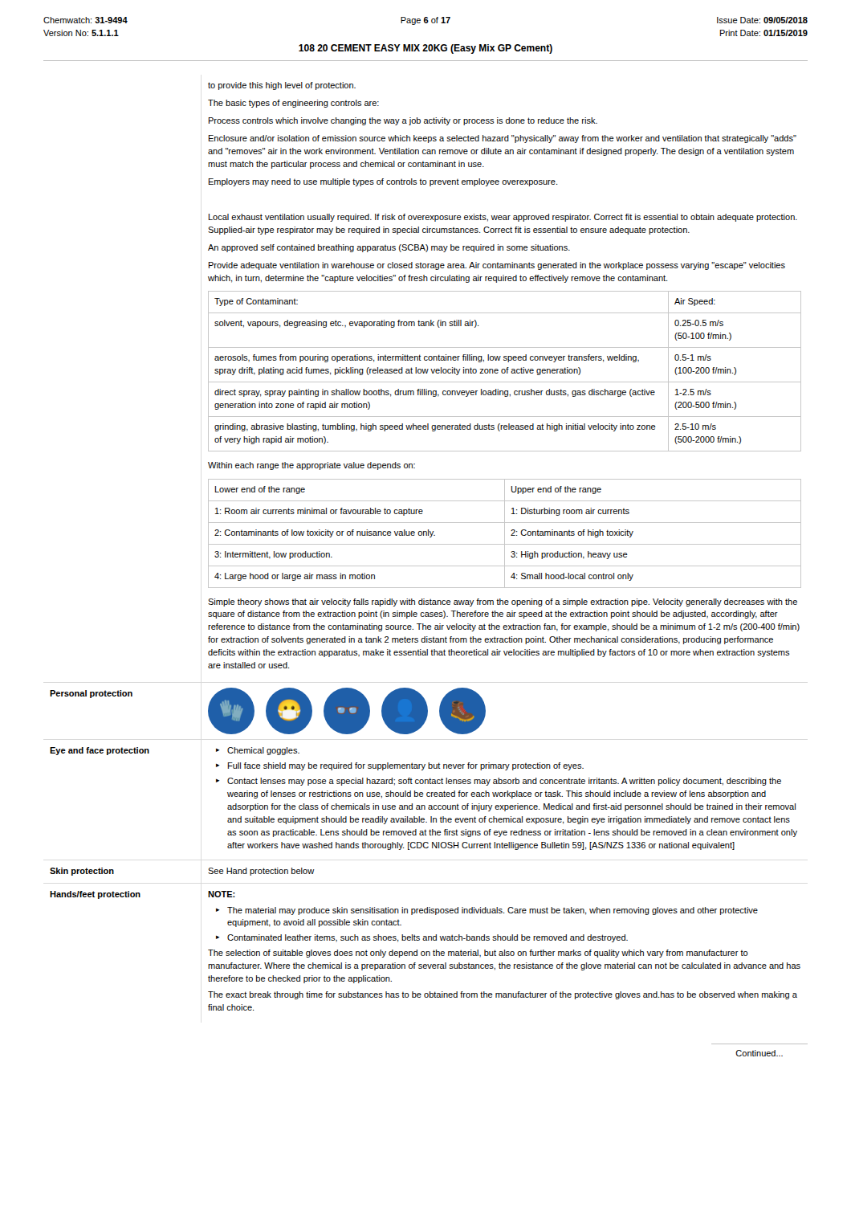Chemwatch: 31-9494
Version No: 5.1.1.1
Page 6 of 17
Issue Date: 09/05/2018
Print Date: 01/15/2019
108 20 CEMENT EASY MIX 20KG (Easy Mix GP Cement)
| | to provide this high level of protection. The basic types of engineering controls are: Process controls which involve changing the way a job activity or process is done to reduce the risk. Enclosure and/or isolation of emission source which keeps a selected hazard "physically" away from the worker and ventilation that strategically "adds" and "removes" air in the work environment. Ventilation can remove or dilute an air contaminant if designed properly. The design of a ventilation system must match the particular process and chemical or contaminant in use. Employers may need to use multiple types of controls to prevent employee overexposure. Local exhaust ventilation usually required. If risk of overexposure exists, wear approved respirator. Correct fit is essential to obtain adequate protection. Supplied-air type respirator may be required in special circumstances. Correct fit is essential to ensure adequate protection. An approved self contained breathing apparatus (SCBA) may be required in some situations. Provide adequate ventilation in warehouse or closed storage area. Air contaminants generated in the workplace possess varying "escape" velocities which, in turn, determine the "capture velocities" of fresh circulating air required to effectively remove the contaminant. / Type of Contaminant: / Air Speed: / / --- / --- / / solvent, vapours, degreasing etc., evaporating from tank (in still air). / 0.25-0.5 m/s (50-100 f/min.) / / aerosols, fumes from pouring operations, intermittent container filling, low speed conveyer transfers, welding, spray drift, plating acid fumes, pickling (released at low velocity into zone of active generation) / 0.5-1 m/s (100-200 f/min.) / / direct spray, spray painting in shallow booths, drum filling, conveyer loading, crusher dusts, gas discharge (active generation into zone of rapid air motion) / 1-2.5 m/s (200-500 f/min.) / / grinding, abrasive blasting, tumbling, high speed wheel generated dusts (released at high initial velocity into zone of very high rapid air motion). / 2.5-10 m/s (500-2000 f/min.) / Within each range the appropriate value depends on: / Lower end of the range / Upper end of the range / / --- / --- / / 1: Room air currents minimal or favourable to capture / 1: Disturbing room air currents / / 2: Contaminants of low toxicity or of nuisance value only. / 2: Contaminants of high toxicity / / 3: Intermittent, low production. / 3: High production, heavy use / / 4: Large hood or large air mass in motion / 4: Small hood-local control only / Simple theory shows that air velocity falls rapidly with distance away from the opening of a simple extraction pipe. Velocity generally decreases with the square of distance from the extraction point (in simple cases). Therefore the air speed at the extraction point should be adjusted, accordingly, after reference to distance from the contaminating source. The air velocity at the extraction fan, for example, should be a minimum of 1-2 m/s (200-400 f/min) for extraction of solvents generated in a tank 2 meters distant from the extraction point. Other mechanical considerations, producing performance deficits within the extraction apparatus, make it essential that theoretical air velocities are multiplied by factors of 10 or more when extraction systems are installed or used. |
| Personal protection | 🧤 😷 👓 👤 🥾 |
| Eye and face protection | Chemical goggles. Full face shield may be required for supplementary but never for primary protection of eyes. Contact lenses may pose a special hazard; soft contact lenses may absorb and concentrate irritants. A written policy document, describing the wearing of lenses or restrictions on use, should be created for each workplace or task. This should include a review of lens absorption and adsorption for the class of chemicals in use and an account of injury experience. Medical and first-aid personnel should be trained in their removal and suitable equipment should be readily available. In the event of chemical exposure, begin eye irrigation immediately and remove contact lens as soon as practicable. Lens should be removed at the first signs of eye redness or irritation - lens should be removed in a clean environment only after workers have washed hands thoroughly. [CDC NIOSH Current Intelligence Bulletin 59], [AS/NZS 1336 or national equivalent] |
| Skin protection | See Hand protection below |
| Hands/feet protection | NOTE: The material may produce skin sensitisation in predisposed individuals. Care must be taken, when removing gloves and other protective equipment, to avoid all possible skin contact. Contaminated leather items, such as shoes, belts and watch-bands should be removed and destroyed. The selection of suitable gloves does not only depend on the material, but also on further marks of quality which vary from manufacturer to manufacturer. Where the chemical is a preparation of several substances, the resistance of the glove material can not be calculated in advance and has therefore to be checked prior to the application. The exact break through time for substances has to be obtained from the manufacturer of the protective gloves and.has to be observed when making a final choice. |
Continued...